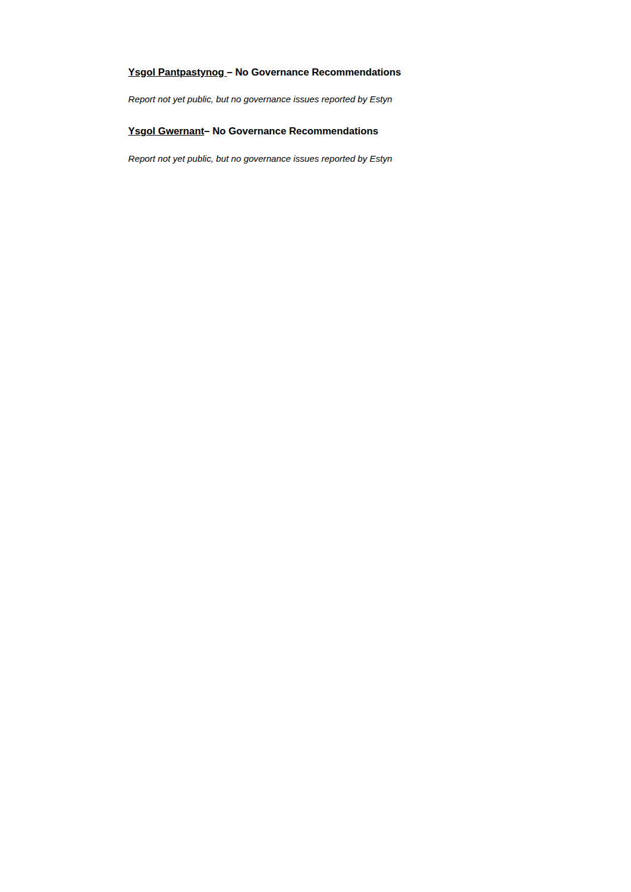Ysgol Pantpastynog – No Governance Recommendations
Report not yet public, but no governance issues reported by Estyn
Ysgol Gwernant– No Governance Recommendations
Report not yet public, but no governance issues reported by Estyn